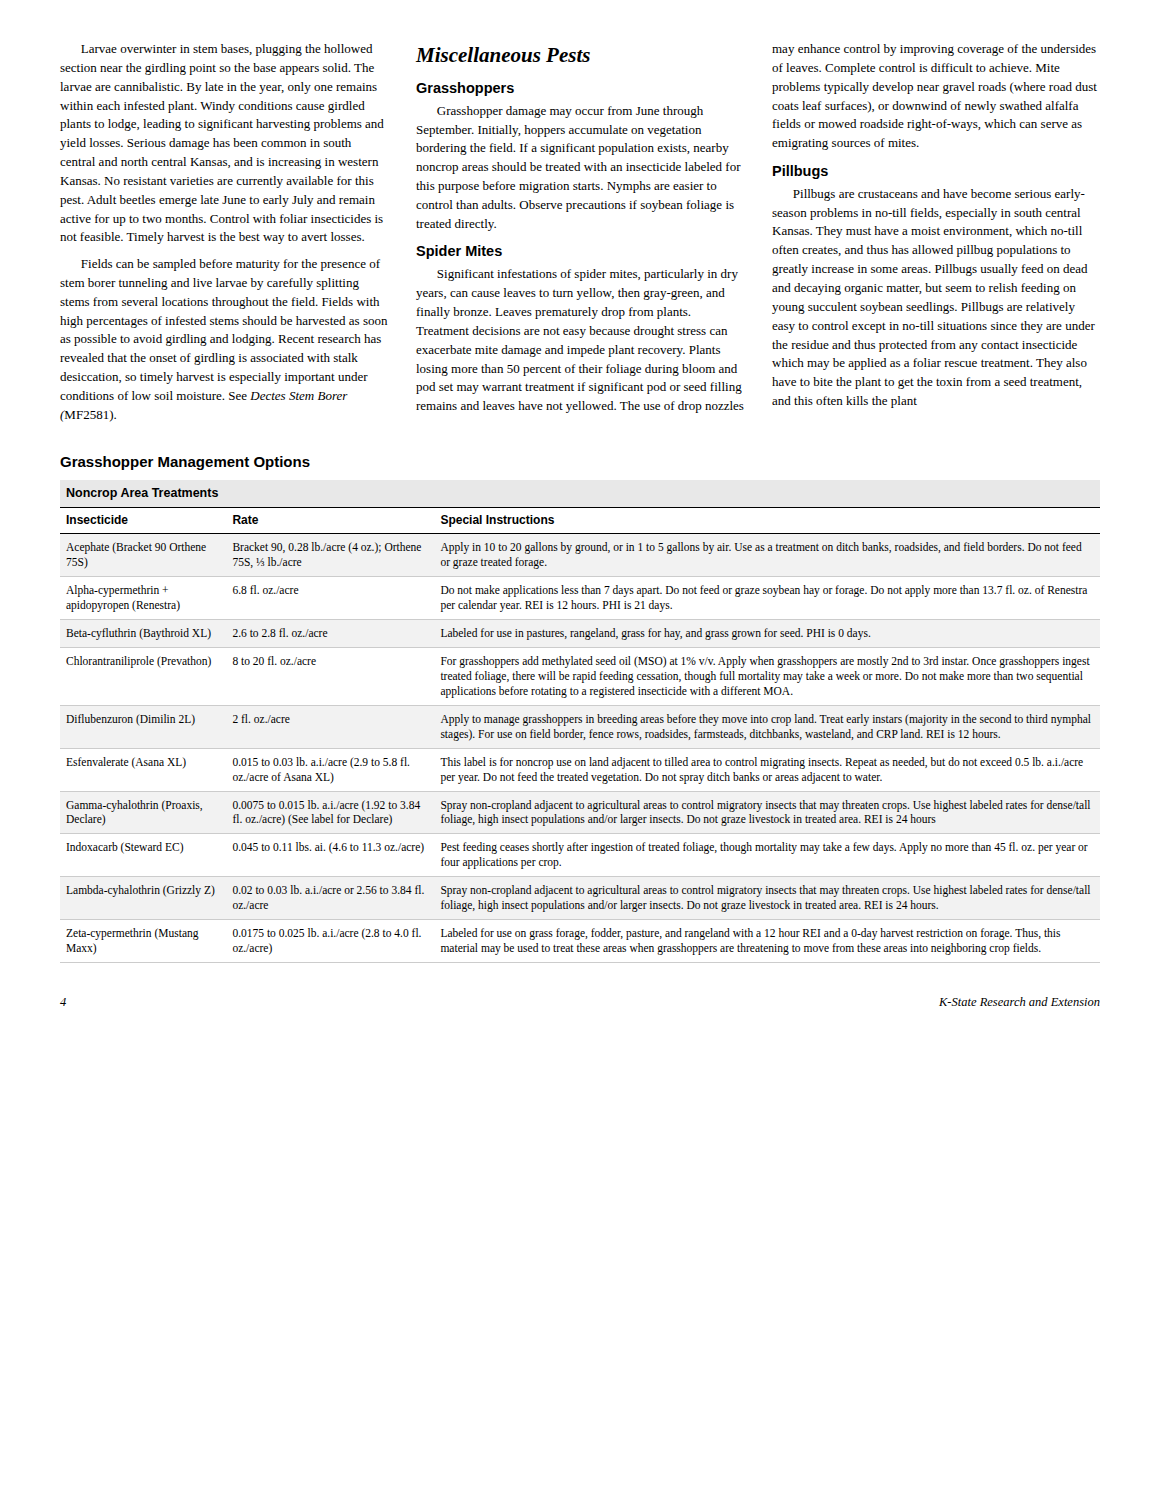Larvae overwinter in stem bases, plugging the hollowed section near the girdling point so the base appears solid. The larvae are cannibalistic. By late in the year, only one remains within each infested plant. Windy conditions cause girdled plants to lodge, leading to significant harvesting problems and yield losses. Serious damage has been common in south central and north central Kansas, and is increasing in western Kansas. No resistant varieties are currently available for this pest. Adult beetles emerge late June to early July and remain active for up to two months. Control with foliar insecticides is not feasible. Timely harvest is the best way to avert losses.
Fields can be sampled before maturity for the presence of stem borer tunneling and live larvae by carefully splitting stems from several locations throughout the field. Fields with high percentages of infested stems should be harvested as soon as possible to avoid girdling and lodging. Recent research has revealed that the onset of girdling is associated with stalk desiccation, so timely harvest is especially important under conditions of low soil moisture. See Dectes Stem Borer (MF2581).
Miscellaneous Pests
Grasshoppers
Grasshopper damage may occur from June through September. Initially, hoppers accumulate on vegetation bordering the field. If a significant population exists, nearby noncrop areas should be treated with an insecticide labeled for this purpose before migration starts. Nymphs are easier to control than adults. Observe precautions if soybean foliage is treated directly.
Spider Mites
Significant infestations of spider mites, particularly in dry years, can cause leaves to turn yellow, then gray-green, and finally bronze. Leaves prematurely drop from plants. Treatment decisions are not easy because drought stress can exacerbate mite damage and impede plant recovery. Plants losing more than 50 percent of their foliage during bloom and pod set may warrant treatment if significant pod or seed filling remains and leaves have not yellowed. The use of drop nozzles may enhance control by improving coverage of the undersides of leaves. Complete control is difficult to achieve. Mite problems typically develop near gravel roads (where road dust coats leaf surfaces), or downwind of newly swathed alfalfa fields or mowed roadside right-of-ways, which can serve as emigrating sources of mites.
Pillbugs
Pillbugs are crustaceans and have become serious early-season problems in no-till fields, especially in south central Kansas. They must have a moist environment, which no-till often creates, and thus has allowed pillbug populations to greatly increase in some areas. Pillbugs usually feed on dead and decaying organic matter, but seem to relish feeding on young succulent soybean seedlings. Pillbugs are relatively easy to control except in no-till situations since they are under the residue and thus protected from any contact insecticide which may be applied as a foliar rescue treatment. They also have to bite the plant to get the toxin from a seed treatment, and this often kills the plant
Grasshopper Management Options
Noncrop Area Treatments
| Insecticide | Rate | Special Instructions |
| --- | --- | --- |
| Acephate (Bracket 90 Orthene 75S) | Bracket 90, 0.28 lb./acre (4 oz.); Orthene 75S, ⅓ lb./acre | Apply in 10 to 20 gallons by ground, or in 1 to 5 gallons by air. Use as a treatment on ditch banks, roadsides, and field borders. Do not feed or graze treated forage. |
| Alpha-cypermethrin + apidopyropen (Renestra) | 6.8 fl. oz./acre | Do not make applications less than 7 days apart. Do not feed or graze soybean hay or forage. Do not apply more than 13.7 fl. oz. of Renestra per calendar year. REI is 12 hours. PHI is 21 days. |
| Beta-cyfluthrin (Baythroid XL) | 2.6 to 2.8 fl. oz./acre | Labeled for use in pastures, rangeland, grass for hay, and grass grown for seed. PHI is 0 days. |
| Chlorantraniliprole (Prevathon) | 8 to 20 fl. oz./acre | For grasshoppers add methylated seed oil (MSO) at 1% v/v. Apply when grasshoppers are mostly 2nd to 3rd instar. Once grasshoppers ingest treated foliage, there will be rapid feeding cessation, though full mortality may take a week or more. Do not make more than two sequential applications before rotating to a registered insecticide with a different MOA. |
| Diflubenzuron (Dimilin 2L) | 2 fl. oz./acre | Apply to manage grasshoppers in breeding areas before they move into crop land. Treat early instars (majority in the second to third nymphal stages). For use on field border, fence rows, roadsides, farmsteads, ditchbanks, wasteland, and CRP land. REI is 12 hours. |
| Esfenvalerate (Asana XL) | 0.015 to 0.03 lb. a.i./acre (2.9 to 5.8 fl. oz./acre of Asana XL) | This label is for noncrop use on land adjacent to tilled area to control migrating insects. Repeat as needed, but do not exceed 0.5 lb. a.i./acre per year. Do not feed the treated vegetation. Do not spray ditch banks or areas adjacent to water. |
| Gamma-cyhalothrin (Proaxis, Declare) | 0.0075 to 0.015 lb. a.i./acre (1.92 to 3.84 fl. oz./acre) (See label for Declare) | Spray non-cropland adjacent to agricultural areas to control migratory insects that may threaten crops. Use highest labeled rates for dense/tall foliage, high insect populations and/or larger insects. Do not graze livestock in treated area. REI is 24 hours |
| Indoxacarb (Steward EC) | 0.045 to 0.11 lbs. ai. (4.6 to 11.3 oz./acre) | Pest feeding ceases shortly after ingestion of treated foliage, though mortality may take a few days. Apply no more than 45 fl. oz. per year or four applications per crop. |
| Lambda-cyhalothrin (Grizzly Z) | 0.02 to 0.03 lb. a.i./acre or 2.56 to 3.84 fl. oz./acre | Spray non-cropland adjacent to agricultural areas to control migratory insects that may threaten crops. Use highest labeled rates for dense/tall foliage, high insect populations and/or larger insects. Do not graze livestock in treated area. REI is 24 hours. |
| Zeta-cypermethrin (Mustang Maxx) | 0.0175 to 0.025 lb. a.i./acre (2.8 to 4.0 fl. oz./acre) | Labeled for use on grass forage, fodder, pasture, and rangeland with a 12 hour REI and a 0-day harvest restriction on forage. Thus, this material may be used to treat these areas when grasshoppers are threatening to move from these areas into neighboring crop fields. |
4 K-State Research and Extension